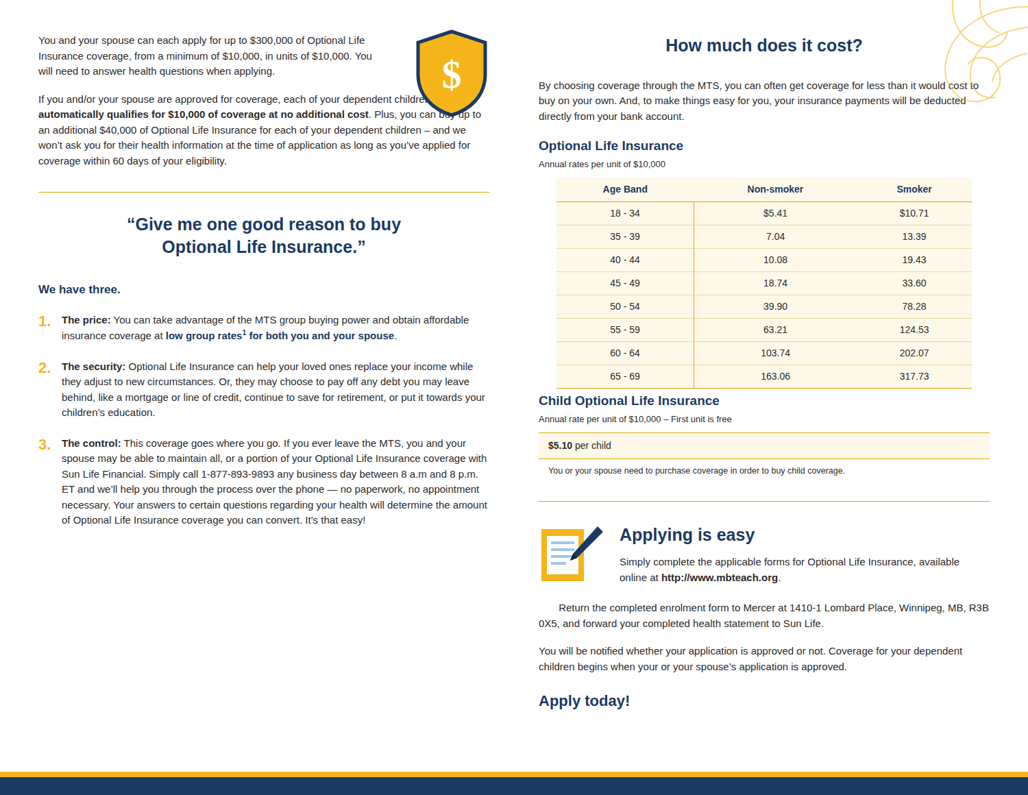$
You and your spouse can each apply for up to $300,000 of Optional Life Insurance coverage, from a minimum of $10,000, in units of $10,000. You will need to answer health questions when applying.
If you and/or your spouse are approved for coverage, each of your dependent children automatically qualifies for $10,000 of coverage at no additional cost. Plus, you can buy up to an additional $40,000 of Optional Life Insurance for each of your dependent children – and we won’t ask you for their health information at the time of application as long as you’ve applied for coverage within 60 days of your eligibility.
“Give me one good reason to buy
Optional Life Insurance.”
We have three.
1. The price: You can take advantage of the MTS group buying power and obtain affordable insurance coverage at low group rates1 for both you and your spouse.
2. The security: Optional Life Insurance can help your loved ones replace your income while they adjust to new circumstances. Or, they may choose to pay off any debt you may leave behind, like a mortgage or line of credit, continue to save for retirement, or put it towards your children’s education.
3. The control: This coverage goes where you go. If you ever leave the MTS, you and your spouse may be able to maintain all, or a portion of your Optional Life Insurance coverage with Sun Life Financial. Simply call 1-877-893-9893 any business day between 8 a.m and 8 p.m. ET and we’ll help you through the process over the phone — no paperwork, no appointment necessary. Your answers to certain questions regarding your health will determine the amount of Optional Life Insurance coverage you can convert. It’s that easy!
How much does it cost?
By choosing coverage through the MTS, you can often get coverage for less than it would cost to buy on your own. And, to make things easy for you, your insurance payments will be deducted directly from your bank account.
Optional Life Insurance
Annual rates per unit of $10,000
| Age Band | Non-smoker | Smoker |
| --- | --- | --- |
| 18 - 34 | $5.41 | $10.71 |
| 35 - 39 | 7.04 | 13.39 |
| 40 - 44 | 10.08 | 19.43 |
| 45 - 49 | 18.74 | 33.60 |
| 50 - 54 | 39.90 | 78.28 |
| 55 - 59 | 63.21 | 124.53 |
| 60 - 64 | 103.74 | 202.07 |
| 65 - 69 | 163.06 | 317.73 |
Child Optional Life Insurance
Annual rate per unit of $10,000 – First unit is free
$5.10 per child
You or your spouse need to purchase coverage in order to buy child coverage.
Applying is easy
Simply complete the applicable forms for Optional Life Insurance, available online at http://www.mbteach.org.
Return the completed enrolment form to Mercer at 1410-1 Lombard Place, Winnipeg, MB, R3B 0X5, and forward your completed health statement to Sun Life.
You will be notified whether your application is approved or not. Coverage for your dependent children begins when your or your spouse’s application is approved.
Apply today!